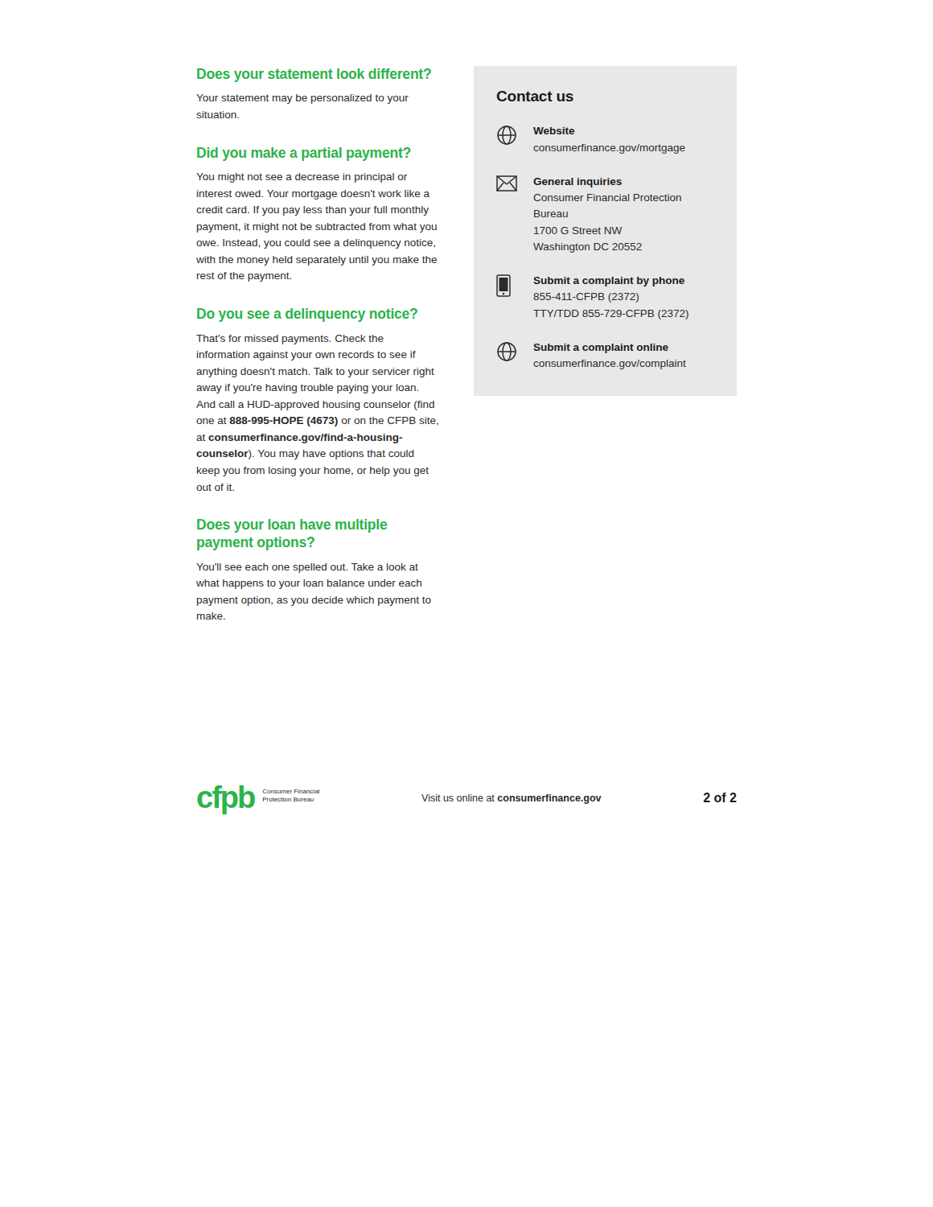Does your statement look different?
Your statement may be personalized to your situation.
Did you make a partial payment?
You might not see a decrease in principal or interest owed. Your mortgage doesn't work like a credit card. If you pay less than your full monthly payment, it might not be subtracted from what you owe. Instead, you could see a delinquency notice, with the money held separately until you make the rest of the payment.
Do you see a delinquency notice?
That's for missed payments. Check the information against your own records to see if anything doesn't match. Talk to your servicer right away if you're having trouble paying your loan. And call a HUD-approved housing counselor (find one at 888-995-HOPE (4673) or on the CFPB site, at consumerfinance.gov/find-a-housing-counselor). You may have options that could keep you from losing your home, or help you get out of it.
Does your loan have multiple payment options?
You'll see each one spelled out. Take a look at what happens to your loan balance under each payment option, as you decide which payment to make.
Contact us
Website
consumerfinance.gov/mortgage
General inquiries
Consumer Financial Protection Bureau
1700 G Street NW
Washington DC 20552
Submit a complaint by phone
855-411-CFPB (2372)
TTY/TDD 855-729-CFPB (2372)
Submit a complaint online
consumerfinance.gov/complaint
cfpb
Consumer Financial
Protection Bureau
Visit us online at consumerfinance.gov
2 of 2